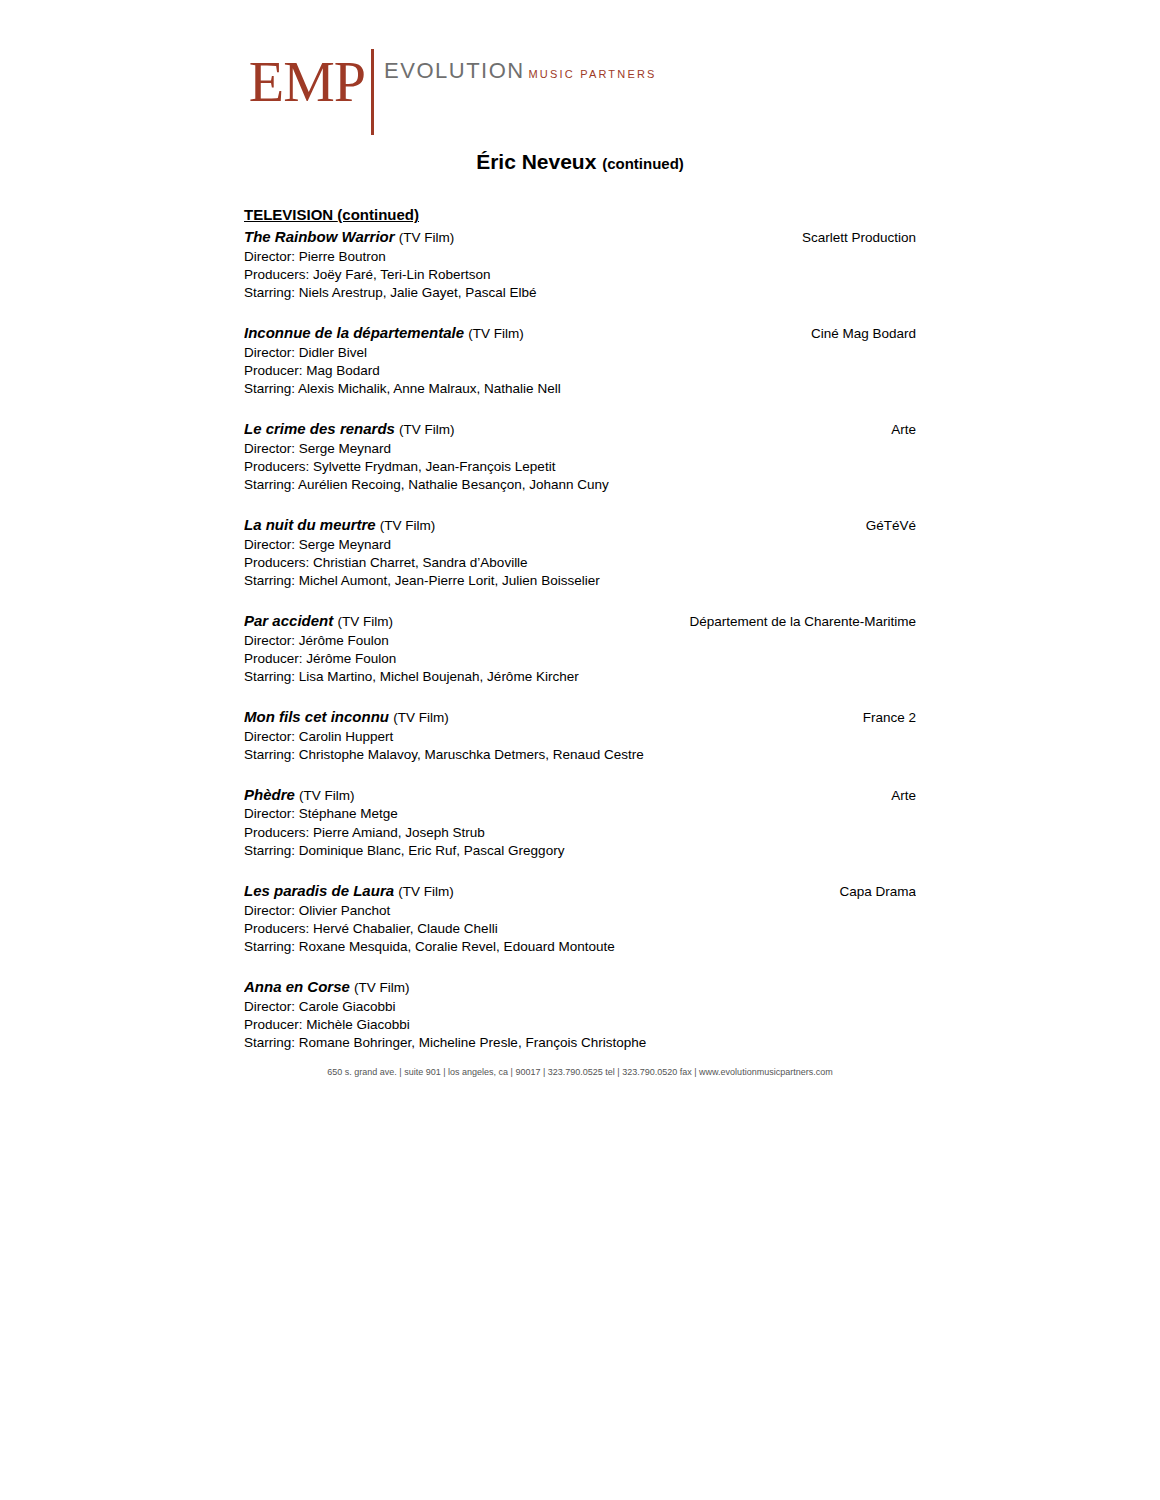EMP EVOLUTION MUSIC PARTNERS
Éric Neveux (continued)
TELEVISION (continued)
The Rainbow Warrior (TV Film) Scarlett Production
Director: Pierre Boutron Producers: Joëy Faré, Teri-Lin Robertson Starring: Niels Arestrup, Jalie Gayet, Pascal Elbé
Inconnue de la départementale (TV Film) Ciné Mag Bodard
Director: Didler Bivel Producer: Mag Bodard Starring: Alexis Michalik, Anne Malraux, Nathalie Nell
Le crime des renards (TV Film) Arte
Director: Serge Meynard Producers: Sylvette Frydman, Jean-François Lepetit Starring: Aurélien Recoing, Nathalie Besançon, Johann Cuny
La nuit du meurtre (TV Film) GéTéVé
Director: Serge Meynard Producers: Christian Charret, Sandra d’Aboville Starring: Michel Aumont, Jean-Pierre Lorit, Julien Boisselier
Par accident (TV Film) Département de la Charente-Maritime
Director: Jérôme Foulon Producer: Jérôme Foulon Starring: Lisa Martino, Michel Boujenah, Jérôme Kircher
Mon fils cet inconnu (TV Film) France 2
Director: Carolin Huppert Starring: Christophe Malavoy, Maruschka Detmers, Renaud Cestre
Phèdre (TV Film) Arte
Director: Stéphane Metge Producers: Pierre Amiand, Joseph Strub Starring: Dominique Blanc, Eric Ruf, Pascal Greggory
Les paradis de Laura (TV Film) Capa Drama
Director: Olivier Panchot Producers: Hervé Chabalier, Claude Chelli Starring: Roxane Mesquida, Coralie Revel, Edouard Montoute
Anna en Corse (TV Film)
Director: Carole Giacobbi Producer: Michèle Giacobbi Starring: Romane Bohringer, Micheline Presle, François Christophe
650 s. grand ave. | suite 901 | los angeles, ca | 90017 | 323.790.0525 tel | 323.790.0520 fax | www.evolutionmusicpartners.com